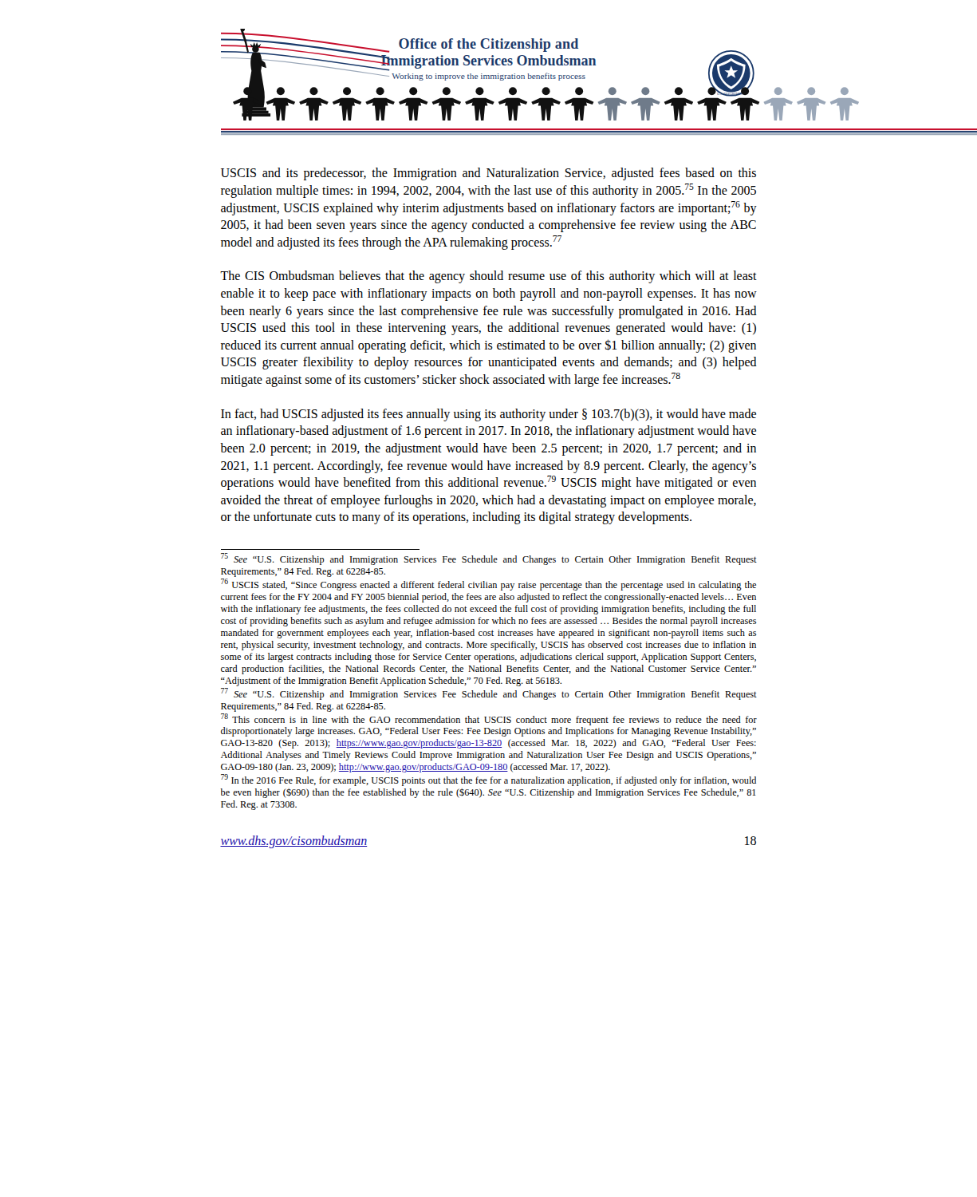Office of the Citizenship and
Immigration Services Ombudsman
Working to improve the immigration benefits process
U.S. DEPARTMENT
USCIS and its predecessor, the Immigration and Naturalization Service, adjusted fees based on this regulation multiple times: in 1994, 2002, 2004, with the last use of this authority in 2005.75 In the 2005 adjustment, USCIS explained why interim adjustments based on inflationary factors are important;76 by 2005, it had been seven years since the agency conducted a comprehensive fee review using the ABC model and adjusted its fees through the APA rulemaking process.77
The CIS Ombudsman believes that the agency should resume use of this authority which will at least enable it to keep pace with inflationary impacts on both payroll and non-payroll expenses. It has now been nearly 6 years since the last comprehensive fee rule was successfully promulgated in 2016. Had USCIS used this tool in these intervening years, the additional revenues generated would have: (1) reduced its current annual operating deficit, which is estimated to be over $1 billion annually; (2) given USCIS greater flexibility to deploy resources for unanticipated events and demands; and (3) helped mitigate against some of its customers’ sticker shock associated with large fee increases.78
In fact, had USCIS adjusted its fees annually using its authority under § 103.7(b)(3), it would have made an inflationary-based adjustment of 1.6 percent in 2017. In 2018, the inflationary adjustment would have been 2.0 percent; in 2019, the adjustment would have been 2.5 percent; in 2020, 1.7 percent; and in 2021, 1.1 percent. Accordingly, fee revenue would have increased by 8.9 percent. Clearly, the agency’s operations would have benefited from this additional revenue.79 USCIS might have mitigated or even avoided the threat of employee furloughs in 2020, which had a devastating impact on employee morale, or the unfortunate cuts to many of its operations, including its digital strategy developments.
75 See “U.S. Citizenship and Immigration Services Fee Schedule and Changes to Certain Other Immigration Benefit Request Requirements,” 84 Fed. Reg. at 62284-85.
76 USCIS stated, “Since Congress enacted a different federal civilian pay raise percentage than the percentage used in calcu­lating the current fees for the FY 2004 and FY 2005 biennial period, the fees are also adjusted to reflect the congressionally-enacted levels… Even with the inflationary fee adjustments, the fees collected do not exceed the full cost of providing im­migration benefits, including the full cost of providing benefits such as asylum and refugee admission for which no fees are assessed … Besides the normal payroll increases mandated for government employees each year, inflation-based cost in­creases have appeared in significant non-payroll items such as rent, physical security, investment technology, and contracts. More specifically, USCIS has observed cost increases due to inflation in some of its largest contracts including those for Service Center operations, adjudications clerical support, Application Support Centers, card production facilities, the Na­tional Records Center, the National Benefits Center, and the National Customer Service Center.” “Adjustment of the Immi­gration Benefit Application Schedule,” 70 Fed. Reg. at 56183.
77 See “U.S. Citizenship and Immigration Services Fee Schedule and Changes to Certain Other Immigration Benefit Request Requirements,” 84 Fed. Reg. at 62284-85.
78 This concern is in line with the GAO recommendation that USCIS conduct more frequent fee reviews to reduce the need for disproportionately large increases. GAO, “Federal User Fees: Fee Design Options and Implications for Managing Revenue Instability,” GAO-13-820 (Sep. 2013); https://www.gao.gov/products/gao-13-820 (accessed Mar. 18, 2022) and GAO, “Federal User Fees: Additional Analyses and Timely Reviews Could Improve Immigration and Naturalization User Fee Design and USCIS Operations,” GAO-09-180 (Jan. 23, 2009); http://www.gao.gov/products/GAO-09-180 (accessed Mar. 17, 2022).
79 In the 2016 Fee Rule, for example, USCIS points out that the fee for a naturalization application, if adjusted only for in­flation, would be even higher ($690) than the fee established by the rule ($640). See “U.S. Citizenship and Immigration Ser­vices Fee Schedule,” 81 Fed. Reg. at 73308.
www.dhs.gov/cisombudsman 18